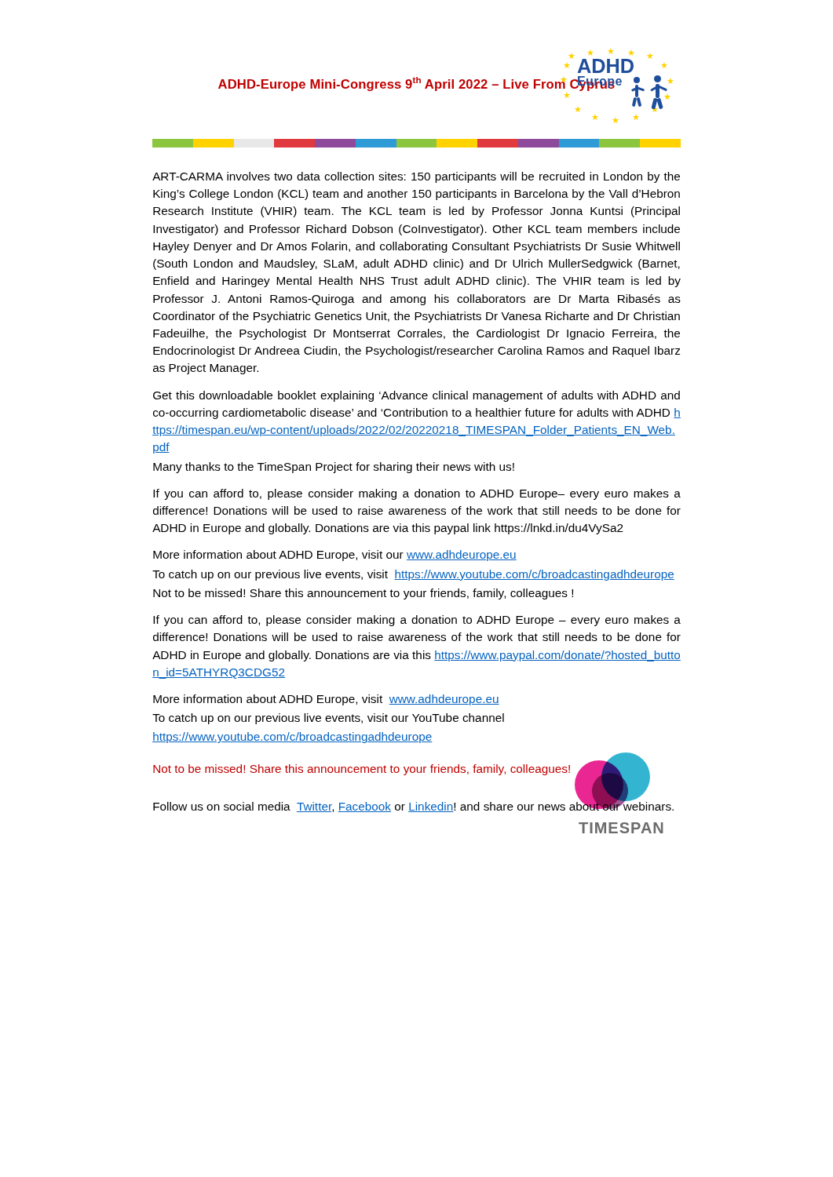★ ★ ★ ★ ★ ★ ★ ★ ★ ★ ★ ★ ★ ★ ★ ★
ADHDEurope
ADHD-Europe Mini-Congress 9th April 2022 – Live From Cyprus
ART-CARMA involves two data collection sites: 150 participants will be recruited in London by the King’s College London (KCL) team and another 150 participants in Barcelona by the Vall d’Hebron Research Institute (VHIR) team. The KCL team is led by Professor Jonna Kuntsi (Principal Investigator) and Professor Richard Dobson (CoInvestigator). Other KCL team members include Hayley Denyer and Dr Amos Folarin, and collaborating Consultant Psychiatrists Dr Susie Whitwell (South London and Maudsley, SLaM, adult ADHD clinic) and Dr Ulrich MullerSedgwick (Barnet, Enfield and Haringey Mental Health NHS Trust adult ADHD clinic). The VHIR team is led by Professor J. Antoni Ramos-Quiroga and among his collaborators are Dr Marta Ribasés as Coordinator of the Psychiatric Genetics Unit, the Psychiatrists Dr Vanesa Richarte and Dr Christian Fadeuilhe, the Psychologist Dr Montserrat Corrales, the Cardiologist Dr Ignacio Ferreira, the Endocrinologist Dr Andreea Ciudin, the Psychologist/researcher Carolina Ramos and Raquel Ibarz as Project Manager.
Get this downloadable booklet explaining ‘Advance clinical management of adults with ADHD and co-occurring cardiometabolic disease’ and ‘Contribution to a healthier future for adults with ADHD https://timespan.eu/wp-content/uploads/2022/02/20220218_TIMESPAN_Folder_Patients_EN_Web.pdf
Many thanks to the TimeSpan Project for sharing their news with us!
If you can afford to, please consider making a donation to ADHD Europe– every euro makes a difference! Donations will be used to raise awareness of the work that still needs to be done for ADHD in Europe and globally. Donations are via this paypal link https://lnkd.in/du4VySa2
More information about ADHD Europe, visit our www.adhdeurope.eu
To catch up on our previous live events, visit https://www.youtube.com/c/broadcastingadhdeurope
Not to be missed! Share this announcement to your friends, family, colleagues !
If you can afford to, please consider making a donation to ADHD Europe – every euro makes a difference! Donations will be used to raise awareness of the work that still needs to be done for ADHD in Europe and globally. Donations are via this https://www.paypal.com/donate/?hosted_button_id=5ATHYRQ3CDG52
More information about ADHD Europe, visit www.adhdeurope.eu
To catch up on our previous live events, visit our YouTube channel
https://www.youtube.com/c/broadcastingadhdeurope
Not to be missed! Share this announcement to your friends, family, colleagues!
Follow us on social media Twitter, Facebook or Linkedin! and share our news about our webinars.
TIMESPAN